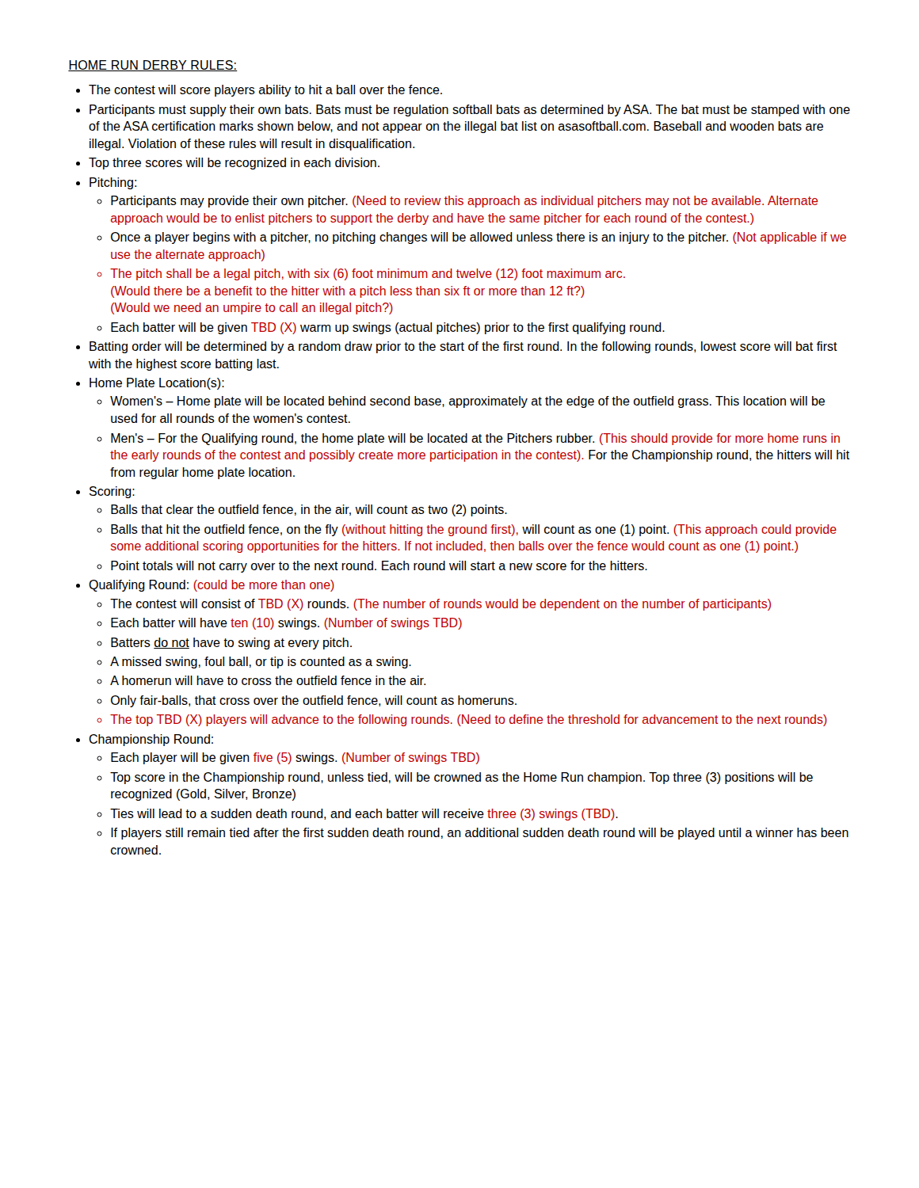HOME RUN DERBY RULES:
The contest will score players ability to hit a ball over the fence.
Participants must supply their own bats. Bats must be regulation softball bats as determined by ASA. The bat must be stamped with one of the ASA certification marks shown below, and not appear on the illegal bat list on asasoftball.com. Baseball and wooden bats are illegal. Violation of these rules will result in disqualification.
Top three scores will be recognized in each division.
Pitching:
Participants may provide their own pitcher. (Need to review this approach as individual pitchers may not be available. Alternate approach would be to enlist pitchers to support the derby and have the same pitcher for each round of the contest.)
Once a player begins with a pitcher, no pitching changes will be allowed unless there is an injury to the pitcher. (Not applicable if we use the alternate approach)
The pitch shall be a legal pitch, with six (6) foot minimum and twelve (12) foot maximum arc.
(Would there be a benefit to the hitter with a pitch less than six ft or more than 12 ft?)
(Would we need an umpire to call an illegal pitch?)
Each batter will be given TBD (X) warm up swings (actual pitches) prior to the first qualifying round.
Batting order will be determined by a random draw prior to the start of the first round. In the following rounds, lowest score will bat first with the highest score batting last.
Home Plate Location(s):
Women's – Home plate will be located behind second base, approximately at the edge of the outfield grass. This location will be used for all rounds of the women's contest.
Men's – For the Qualifying round, the home plate will be located at the Pitchers rubber. (This should provide for more home runs in the early rounds of the contest and possibly create more participation in the contest). For the Championship round, the hitters will hit from regular home plate location.
Scoring:
Balls that clear the outfield fence, in the air, will count as two (2) points.
Balls that hit the outfield fence, on the fly (without hitting the ground first), will count as one (1) point. (This approach could provide some additional scoring opportunities for the hitters. If not included, then balls over the fence would count as one (1) point.)
Point totals will not carry over to the next round. Each round will start a new score for the hitters.
Qualifying Round: (could be more than one)
The contest will consist of TBD (X) rounds. (The number of rounds would be dependent on the number of participants)
Each batter will have ten (10) swings. (Number of swings TBD)
Batters do not have to swing at every pitch.
A missed swing, foul ball, or tip is counted as a swing.
A homerun will have to cross the outfield fence in the air.
Only fair-balls, that cross over the outfield fence, will count as homeruns.
The top TBD (X) players will advance to the following rounds. (Need to define the threshold for advancement to the next rounds)
Championship Round:
Each player will be given five (5) swings. (Number of swings TBD)
Top score in the Championship round, unless tied, will be crowned as the Home Run champion. Top three (3) positions will be recognized (Gold, Silver, Bronze)
Ties will lead to a sudden death round, and each batter will receive three (3) swings (TBD).
If players still remain tied after the first sudden death round, an additional sudden death round will be played until a winner has been crowned.